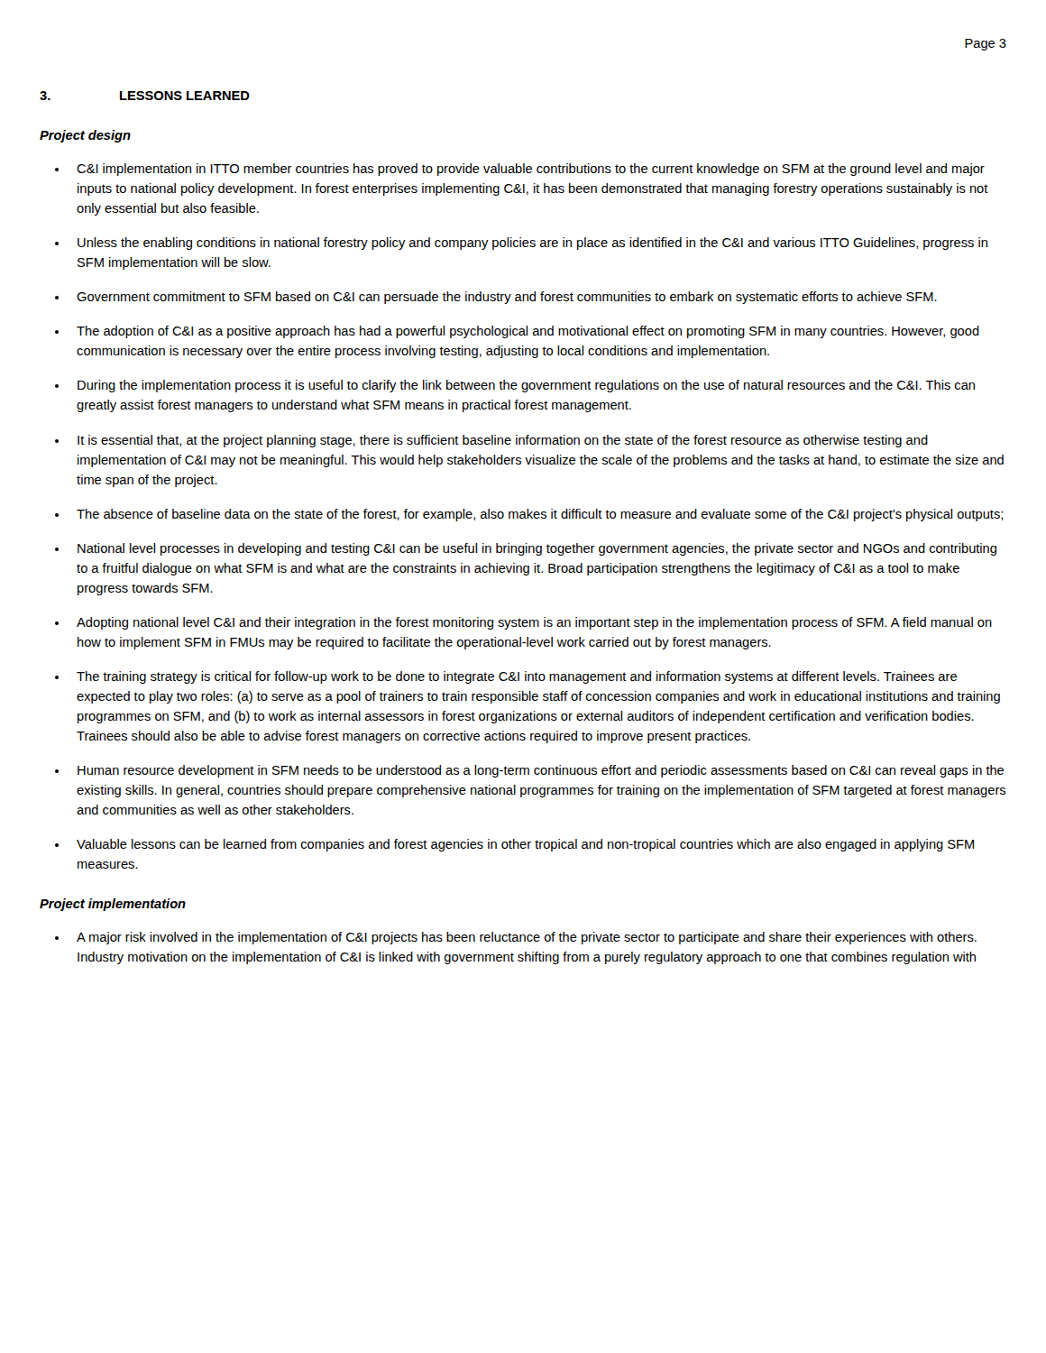Page 3
3. LESSONS LEARNED
Project design
C&I implementation in ITTO member countries has proved to provide valuable contributions to the current knowledge on SFM at the ground level and major inputs to national policy development. In forest enterprises implementing C&I, it has been demonstrated that managing forestry operations sustainably is not only essential but also feasible.
Unless the enabling conditions in national forestry policy and company policies are in place as identified in the C&I and various ITTO Guidelines, progress in SFM implementation will be slow.
Government commitment to SFM based on C&I can persuade the industry and forest communities to embark on systematic efforts to achieve SFM.
The adoption of C&I as a positive approach has had a powerful psychological and motivational effect on promoting SFM in many countries. However, good communication is necessary over the entire process involving testing, adjusting to local conditions and implementation.
During the implementation process it is useful to clarify the link between the government regulations on the use of natural resources and the C&I. This can greatly assist forest managers to understand what SFM means in practical forest management.
It is essential that, at the project planning stage, there is sufficient baseline information on the state of the forest resource as otherwise testing and implementation of C&I may not be meaningful. This would help stakeholders visualize the scale of the problems and the tasks at hand, to estimate the size and time span of the project.
The absence of baseline data on the state of the forest, for example, also makes it difficult to measure and evaluate some of the C&I project's physical outputs;
National level processes in developing and testing C&I can be useful in bringing together government agencies, the private sector and NGOs and contributing to a fruitful dialogue on what SFM is and what are the constraints in achieving it. Broad participation strengthens the legitimacy of C&I as a tool to make progress towards SFM.
Adopting national level C&I and their integration in the forest monitoring system is an important step in the implementation process of SFM. A field manual on how to implement SFM in FMUs may be required to facilitate the operational-level work carried out by forest managers.
The training strategy is critical for follow-up work to be done to integrate C&I into management and information systems at different levels. Trainees are expected to play two roles: (a) to serve as a pool of trainers to train responsible staff of concession companies and work in educational institutions and training programmes on SFM, and (b) to work as internal assessors in forest organizations or external auditors of independent certification and verification bodies. Trainees should also be able to advise forest managers on corrective actions required to improve present practices.
Human resource development in SFM needs to be understood as a long-term continuous effort and periodic assessments based on C&I can reveal gaps in the existing skills. In general, countries should prepare comprehensive national programmes for training on the implementation of SFM targeted at forest managers and communities as well as other stakeholders.
Valuable lessons can be learned from companies and forest agencies in other tropical and non-tropical countries which are also engaged in applying SFM measures.
Project implementation
A major risk involved in the implementation of C&I projects has been reluctance of the private sector to participate and share their experiences with others. Industry motivation on the implementation of C&I is linked with government shifting from a purely regulatory approach to one that combines regulation with